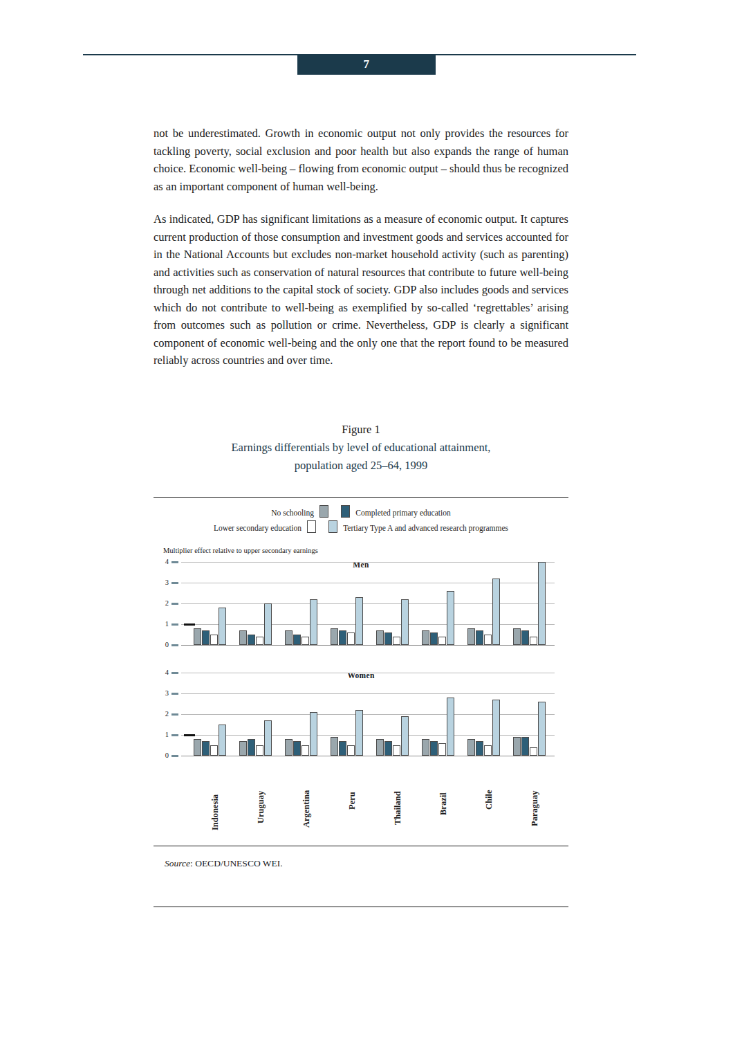7
not be underestimated. Growth in economic output not only provides the resources for tackling poverty, social exclusion and poor health but also expands the range of human choice. Economic well-being – flowing from economic output – should thus be recognized as an important component of human well-being.
As indicated, GDP has significant limitations as a measure of economic output. It captures current production of those consumption and investment goods and services accounted for in the National Accounts but excludes non-market household activity (such as parenting) and activities such as conservation of natural resources that contribute to future well-being through net additions to the capital stock of society. GDP also includes goods and services which do not contribute to well-being as exemplified by so-called ‘regrettables’ arising from outcomes such as pollution or crime. Nevertheless, GDP is clearly a significant component of economic well-being and the only one that the report found to be measured reliably across countries and over time.
Figure 1
Earnings differentials by level of educational attainment,
population aged 25–64, 1999
No schooling Completed primary education
Lower secondary education Tertiary Type A and advanced research programmes
Multiplier effect relative to upper secondary earnings
Men
4
3
2
1
0
Women
4
3
2
1
0
Indonesia
Uruguay
Argentina
Peru
Thailand
Brazil
Chile
Paraguay
Source: OECD/UNESCO WEI.